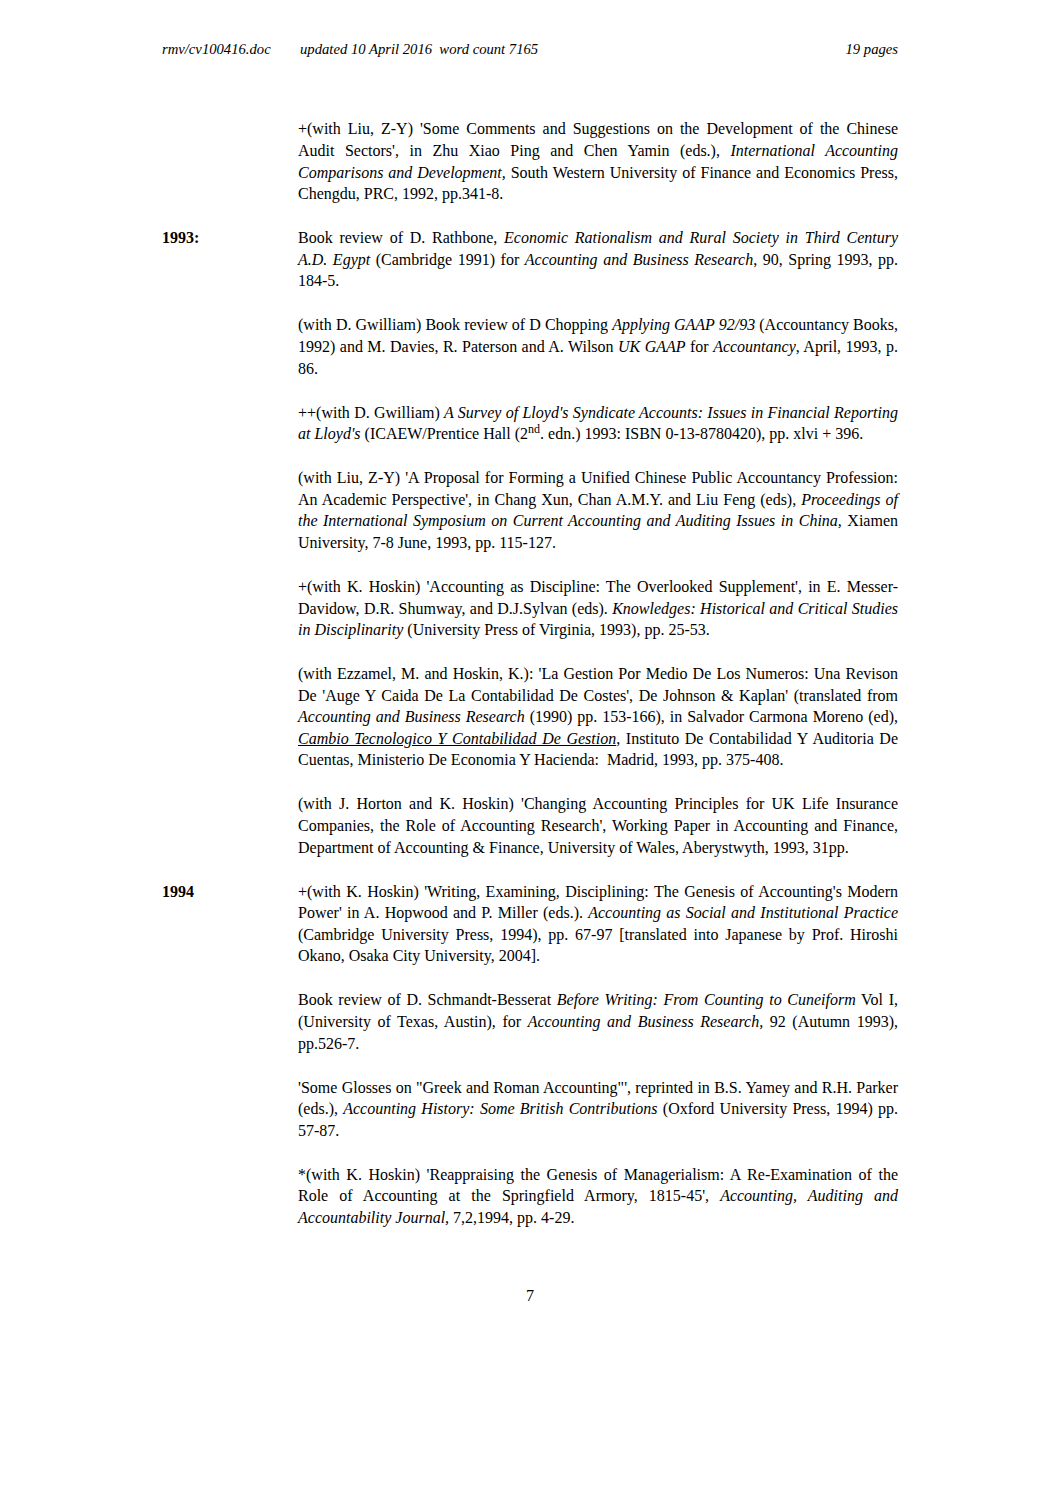rmv/cv100416.doc updated 10 April 2016 word count 7165 19 pages
+(with Liu, Z-Y) 'Some Comments and Suggestions on the Development of the Chinese Audit Sectors', in Zhu Xiao Ping and Chen Yamin (eds.), International Accounting Comparisons and Development, South Western University of Finance and Economics Press, Chengdu, PRC, 1992, pp.341-8.
1993:
Book review of D. Rathbone, Economic Rationalism and Rural Society in Third Century A.D. Egypt (Cambridge 1991) for Accounting and Business Research, 90, Spring 1993, pp. 184-5.
(with D. Gwilliam) Book review of D Chopping Applying GAAP 92/93 (Accountancy Books, 1992) and M. Davies, R. Paterson and A. Wilson UK GAAP for Accountancy, April, 1993, p. 86.
++(with D. Gwilliam) A Survey of Lloyd's Syndicate Accounts: Issues in Financial Reporting at Lloyd's (ICAEW/Prentice Hall (2nd. edn.) 1993: ISBN 0-13-8780420), pp. xlvi + 396.
(with Liu, Z-Y) 'A Proposal for Forming a Unified Chinese Public Accountancy Profession: An Academic Perspective', in Chang Xun, Chan A.M.Y. and Liu Feng (eds), Proceedings of the International Symposium on Current Accounting and Auditing Issues in China, Xiamen University, 7-8 June, 1993, pp. 115-127.
+(with K. Hoskin) 'Accounting as Discipline: The Overlooked Supplement', in E. Messer-Davidow, D.R. Shumway, and D.J.Sylvan (eds). Knowledges: Historical and Critical Studies in Disciplinarity (University Press of Virginia, 1993), pp. 25-53.
(with Ezzamel, M. and Hoskin, K.): 'La Gestion Por Medio De Los Numeros: Una Revison De 'Auge Y Caida De La Contabilidad De Costes', De Johnson & Kaplan' (translated from Accounting and Business Research (1990) pp. 153-166), in Salvador Carmona Moreno (ed), Cambio Tecnologico Y Contabilidad De Gestion, Instituto De Contabilidad Y Auditoria De Cuentas, Ministerio De Economia Y Hacienda: Madrid, 1993, pp. 375-408.
(with J. Horton and K. Hoskin) 'Changing Accounting Principles for UK Life Insurance Companies, the Role of Accounting Research', Working Paper in Accounting and Finance, Department of Accounting & Finance, University of Wales, Aberystwyth, 1993, 31pp.
1994
+(with K. Hoskin) 'Writing, Examining, Disciplining: The Genesis of Accounting's Modern Power' in A. Hopwood and P. Miller (eds.). Accounting as Social and Institutional Practice (Cambridge University Press, 1994), pp. 67-97 [translated into Japanese by Prof. Hiroshi Okano, Osaka City University, 2004].
Book review of D. Schmandt-Besserat Before Writing: From Counting to Cuneiform Vol I, (University of Texas, Austin), for Accounting and Business Research, 92 (Autumn 1993), pp.526-7.
'Some Glosses on "Greek and Roman Accounting"', reprinted in B.S. Yamey and R.H. Parker (eds.), Accounting History: Some British Contributions (Oxford University Press, 1994) pp. 57-87.
*(with K. Hoskin) 'Reappraising the Genesis of Managerialism: A Re-Examination of the Role of Accounting at the Springfield Armory, 1815-45', Accounting, Auditing and Accountability Journal, 7,2,1994, pp. 4-29.
7